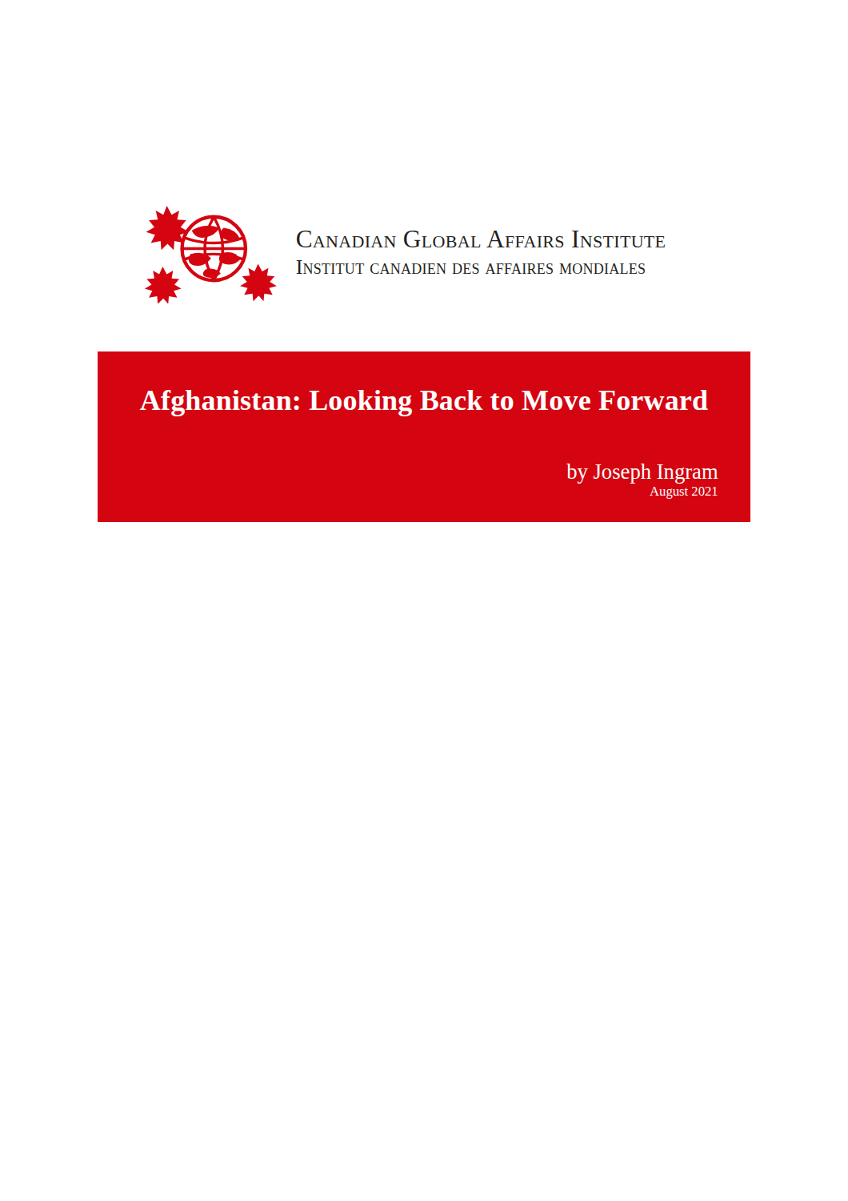Canadian Global Affairs Institute
Institut canadien des affaires mondiales
Afghanistan: Looking Back to Move Forward
by Joseph Ingram
August 2021